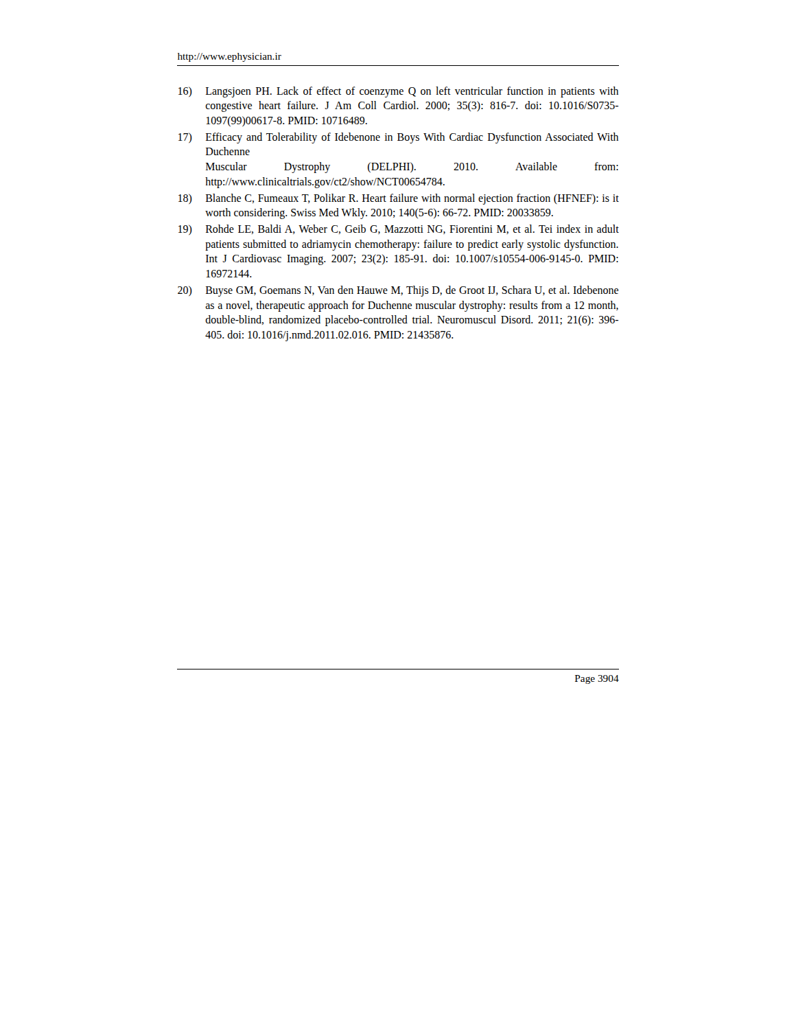http://www.ephysician.ir
16) Langsjoen PH. Lack of effect of coenzyme Q on left ventricular function in patients with congestive heart failure. J Am Coll Cardiol. 2000; 35(3): 816-7. doi: 10.1016/S0735-1097(99)00617-8. PMID: 10716489.
17) Efficacy and Tolerability of Idebenone in Boys With Cardiac Dysfunction Associated With Duchenne Muscular Dystrophy(DELPHI). 2010. Available from: http://www.clinicaltrials.gov/ct2/show/NCT00654784.
18) Blanche C, Fumeaux T, Polikar R. Heart failure with normal ejection fraction (HFNEF): is it worth considering. Swiss Med Wkly. 2010; 140(5-6): 66-72. PMID: 20033859.
19) Rohde LE, Baldi A, Weber C, Geib G, Mazzotti NG, Fiorentini M, et al. Tei index in adult patients submitted to adriamycin chemotherapy: failure to predict early systolic dysfunction. Int J Cardiovasc Imaging. 2007; 23(2): 185-91. doi: 10.1007/s10554-006-9145-0. PMID: 16972144.
20) Buyse GM, Goemans N, Van den Hauwe M, Thijs D, de Groot IJ, Schara U, et al. Idebenone as a novel, therapeutic approach for Duchenne muscular dystrophy: results from a 12 month, double-blind, randomized placebo-controlled trial. Neuromuscul Disord. 2011; 21(6): 396-405. doi: 10.1016/j.nmd.2011.02.016. PMID: 21435876.
Page 3904